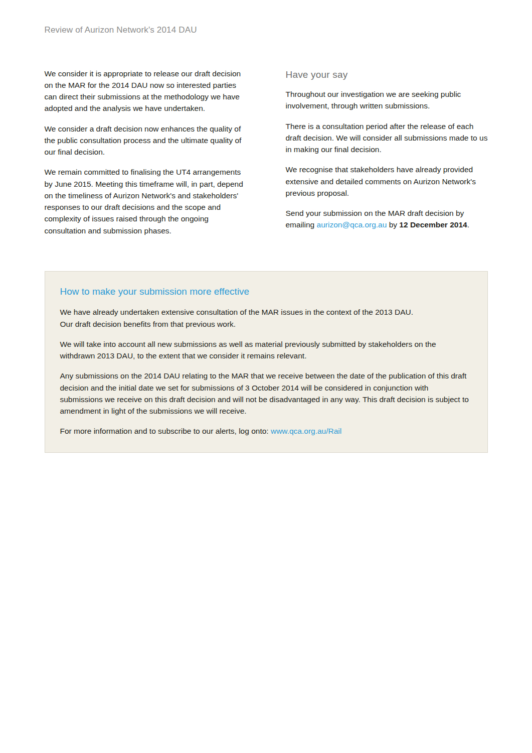Review of Aurizon Network's 2014 DAU
We consider it is appropriate to release our draft decision on the MAR for the 2014 DAU now so interested parties can direct their submissions at the methodology we have adopted and the analysis we have undertaken.
We consider a draft decision now enhances the quality of the public consultation process and the ultimate quality of our final decision.
We remain committed to finalising the UT4 arrangements by June 2015. Meeting this timeframe will, in part, depend on the timeliness of Aurizon Network's and stakeholders' responses to our draft decisions and the scope and complexity of issues raised through the ongoing consultation and submission phases.
Have your say
Throughout our investigation we are seeking public involvement, through written submissions.
There is a consultation period after the release of each draft decision. We will consider all submissions made to us in making our final decision.
We recognise that stakeholders have already provided extensive and detailed comments on Aurizon Network's previous proposal.
Send your submission on the MAR draft decision by emailing aurizon@qca.org.au by 12 December 2014.
How to make your submission more effective
We have already undertaken extensive consultation of the MAR issues in the context of the 2013 DAU.
Our draft decision benefits from that previous work.
We will take into account all new submissions as well as material previously submitted by stakeholders on the withdrawn 2013 DAU, to the extent that we consider it remains relevant.
Any submissions on the 2014 DAU relating to the MAR that we receive between the date of the publication of this draft decision and the initial date we set for submissions of 3 October 2014 will be considered in conjunction with submissions we receive on this draft decision and will not be disadvantaged in any way. This draft decision is subject to amendment in light of the submissions we will receive.
For more information and to subscribe to our alerts, log onto: www.qca.org.au/Rail